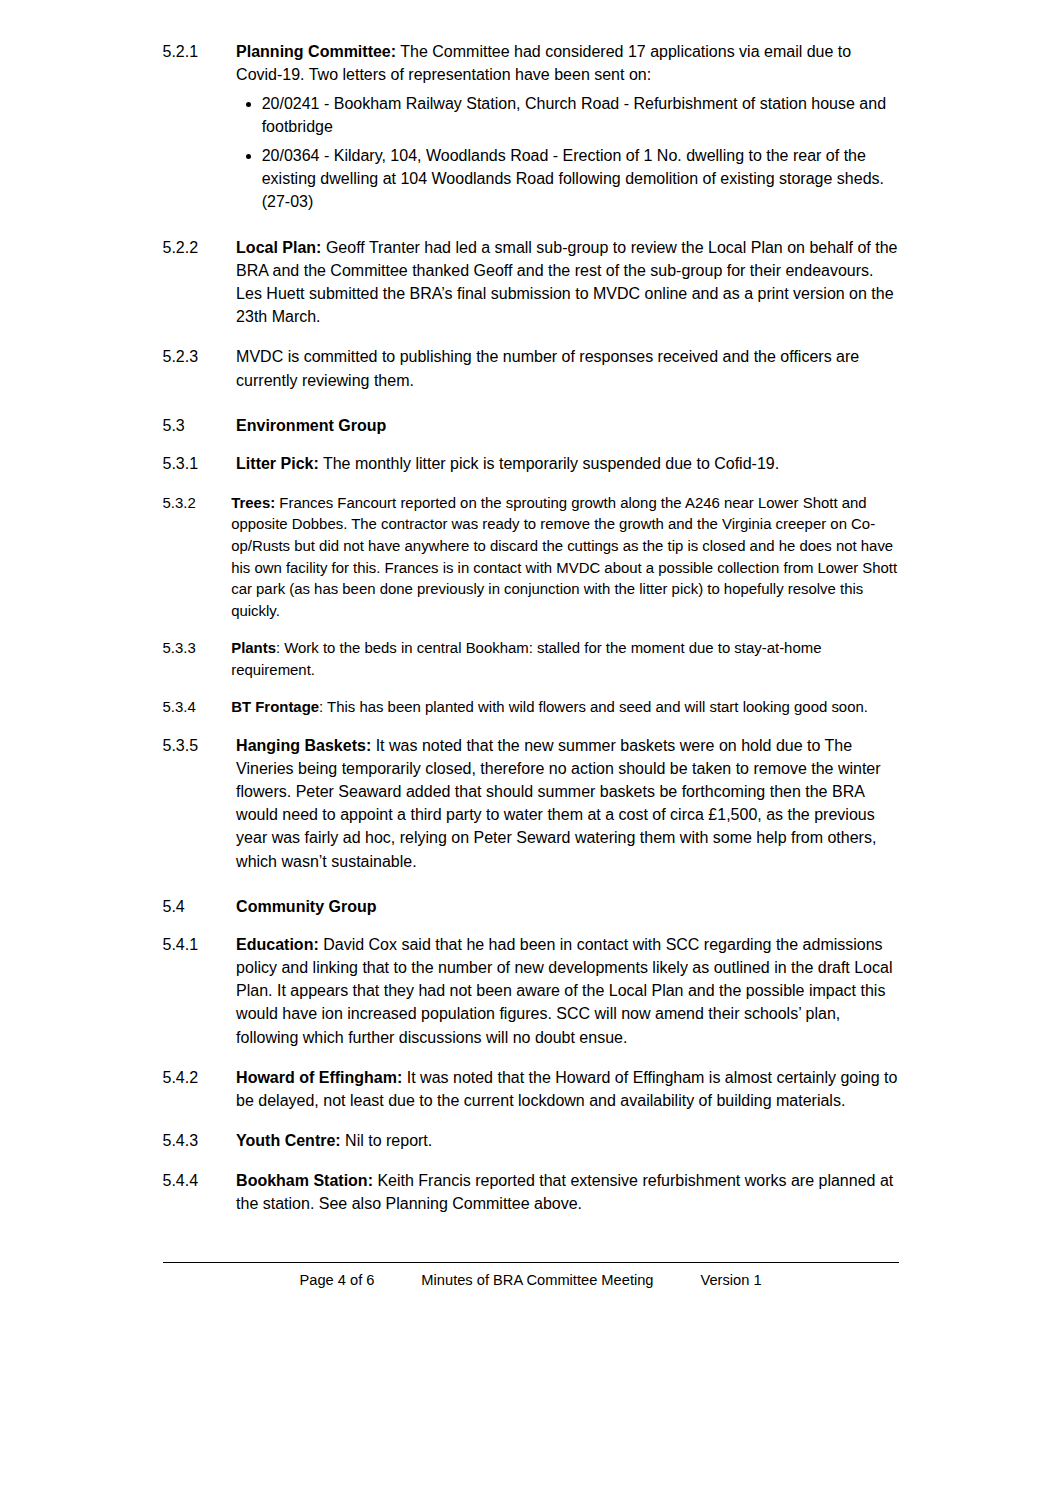5.2.1
Planning Committee: The Committee had considered 17 applications via email due to Covid-19. Two letters of representation have been sent on:
20/0241 - Bookham Railway Station, Church Road - Refurbishment of station house and footbridge
20/0364 - Kildary, 104, Woodlands Road - Erection of 1 No. dwelling to the rear of the existing dwelling at 104 Woodlands Road following demolition of existing storage sheds.(27-03)
5.2.2
Local Plan: Geoff Tranter had led a small sub-group to review the Local Plan on behalf of the BRA and the Committee thanked Geoff and the rest of the sub-group for their endeavours. Les Huett submitted the BRA’s final submission to MVDC online and as a print version on the 23th March.
5.2.3
MVDC is committed to publishing the number of responses received and the officers are currently reviewing them.
5.3
Environment Group
5.3.1
Litter Pick: The monthly litter pick is temporarily suspended due to Cofid-19.
5.3.2
Trees: Frances Fancourt reported on the sprouting growth along the A246 near Lower Shott and opposite Dobbes. The contractor was ready to remove the growth and the Virginia creeper on Co-op/Rusts but did not have anywhere to discard the cuttings as the tip is closed and he does not have his own facility for this. Frances is in contact with MVDC about a possible collection from Lower Shott car park (as has been done previously in conjunction with the litter pick) to hopefully resolve this quickly.
5.3.3
Plants: Work to the beds in central Bookham: stalled for the moment due to stay-at-home requirement.
5.3.4
BT Frontage: This has been planted with wild flowers and seed and will start looking good soon.
5.3.5
Hanging Baskets: It was noted that the new summer baskets were on hold due to The Vineries being temporarily closed, therefore no action should be taken to remove the winter flowers. Peter Seaward added that should summer baskets be forthcoming then the BRA would need to appoint a third party to water them at a cost of circa £1,500, as the previous year was fairly ad hoc, relying on Peter Seward watering them with some help from others, which wasn’t sustainable.
5.4
Community Group
5.4.1
Education: David Cox said that he had been in contact with SCC regarding the admissions policy and linking that to the number of new developments likely as outlined in the draft Local Plan. It appears that they had not been aware of the Local Plan and the possible impact this would have ion increased population figures. SCC will now amend their schools’ plan, following which further discussions will no doubt ensue.
5.4.2
Howard of Effingham: It was noted that the Howard of Effingham is almost certainly going to be delayed, not least due to the current lockdown and availability of building materials.
5.4.3
Youth Centre: Nil to report.
5.4.4
Bookham Station: Keith Francis reported that extensive refurbishment works are planned at the station. See also Planning Committee above.
Page 4 of 6 Minutes of BRA Committee Meeting Version 1